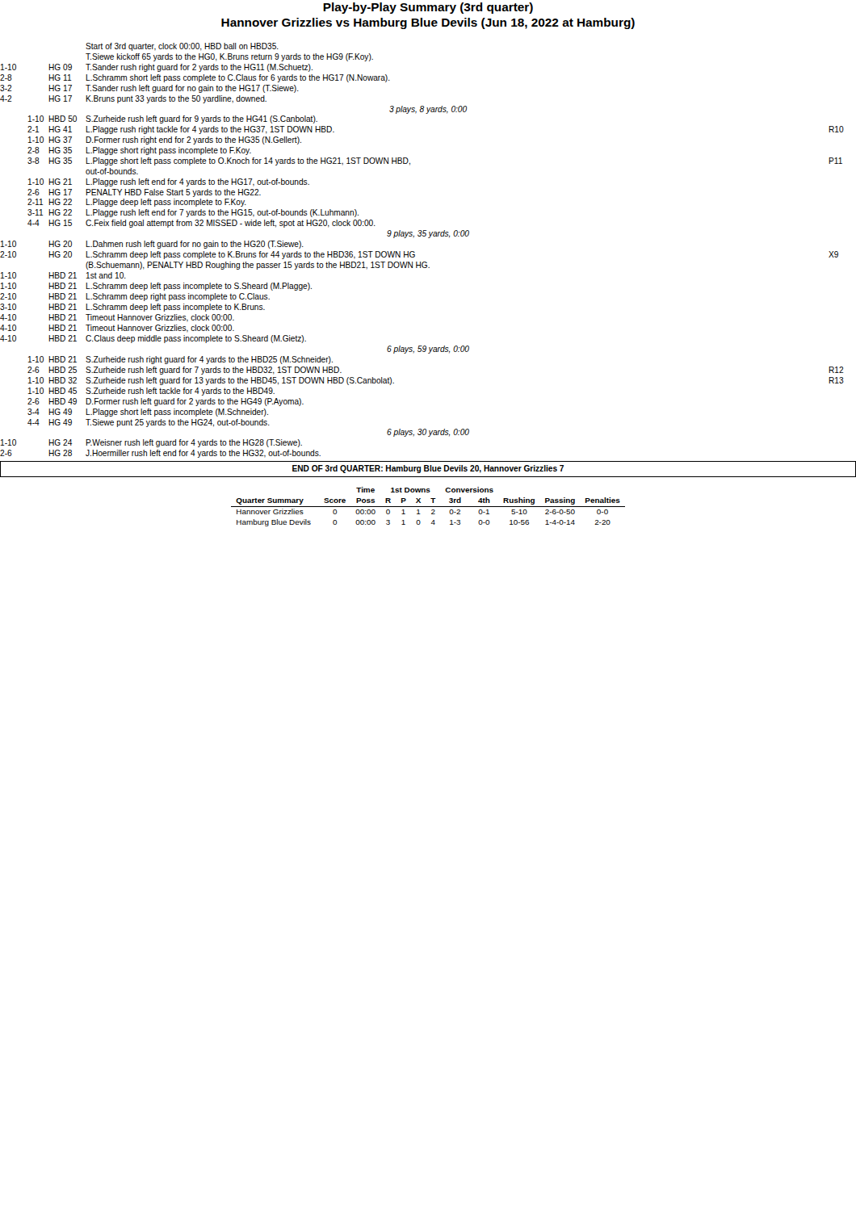Play-by-Play Summary (3rd quarter)
Hannover Grizzlies vs Hamburg Blue Devils (Jun 18, 2022 at Hamburg)
| | | | Start of 3rd quarter, clock 00:00, HBD ball on HBD35. | |
| | | | T.Siewe kickoff 65 yards to the HG0, K.Bruns return 9 yards to the HG9 (F.Koy). | |
| 1-10 | | HG 09 | T.Sander rush right guard for 2 yards to the HG11 (M.Schuetz). | |
| 2-8 | | HG 11 | L.Schramm short left pass complete to C.Claus for 6 yards to the HG17 (N.Nowara). | |
| 3-2 | | HG 17 | T.Sander rush left guard for no gain to the HG17 (T.Siewe). | |
| 4-2 | | HG 17 | K.Bruns punt 33 yards to the 50 yardline, downed. | |
| 3 plays, 8 yards, 0:00 |
| | 1-10 | HBD 50 | S.Zurheide rush left guard for 9 yards to the HG41 (S.Canbolat). | |
| | 2-1 | HG 41 | L.Plagge rush right tackle for 4 yards to the HG37, 1ST DOWN HBD. | R10 |
| | 1-10 | HG 37 | D.Former rush right end for 2 yards to the HG35 (N.Gellert). | |
| | 2-8 | HG 35 | L.Plagge short right pass incomplete to F.Koy. | |
| | 3-8 | HG 35 | L.Plagge short left pass complete to O.Knoch for 14 yards to the HG21, 1ST DOWN HBD, out-of-bounds. | P11 |
| | 1-10 | HG 21 | L.Plagge rush left end for 4 yards to the HG17, out-of-bounds. | |
| | 2-6 | HG 17 | PENALTY HBD False Start 5 yards to the HG22. | |
| | 2-11 | HG 22 | L.Plagge deep left pass incomplete to F.Koy. | |
| | 3-11 | HG 22 | L.Plagge rush left end for 7 yards to the HG15, out-of-bounds (K.Luhmann). | |
| | 4-4 | HG 15 | C.Feix field goal attempt from 32 MISSED - wide left, spot at HG20, clock 00:00. | |
| 9 plays, 35 yards, 0:00 |
| 1-10 | | HG 20 | L.Dahmen rush left guard for no gain to the HG20 (T.Siewe). | |
| 2-10 | | HG 20 | L.Schramm deep left pass complete to K.Bruns for 44 yards to the HBD36, 1ST DOWN HG | X9 |
| | | | (B.Schuemann), PENALTY HBD Roughing the passer 15 yards to the HBD21, 1ST DOWN HG. | |
| 1-10 | | HBD 21 | 1st and 10. | |
| 1-10 | | HBD 21 | L.Schramm deep left pass incomplete to S.Sheard (M.Plagge). | |
| 2-10 | | HBD 21 | L.Schramm deep right pass incomplete to C.Claus. | |
| 3-10 | | HBD 21 | L.Schramm deep left pass incomplete to K.Bruns. | |
| 4-10 | | HBD 21 | Timeout Hannover Grizzlies, clock 00:00. | |
| 4-10 | | HBD 21 | Timeout Hannover Grizzlies, clock 00:00. | |
| 4-10 | | HBD 21 | C.Claus deep middle pass incomplete to S.Sheard (M.Gietz). | |
| 6 plays, 59 yards, 0:00 |
| | 1-10 | HBD 21 | S.Zurheide rush right guard for 4 yards to the HBD25 (M.Schneider). | |
| | 2-6 | HBD 25 | S.Zurheide rush left guard for 7 yards to the HBD32, 1ST DOWN HBD. | R12 |
| | 1-10 | HBD 32 | S.Zurheide rush left guard for 13 yards to the HBD45, 1ST DOWN HBD (S.Canbolat). | R13 |
| | 1-10 | HBD 45 | S.Zurheide rush left tackle for 4 yards to the HBD49. | |
| | 2-6 | HBD 49 | D.Former rush left guard for 2 yards to the HG49 (P.Ayoma). | |
| | 3-4 | HG 49 | L.Plagge short left pass incomplete (M.Schneider). | |
| | 4-4 | HG 49 | T.Siewe punt 25 yards to the HG24, out-of-bounds. | |
| 6 plays, 30 yards, 0:00 |
| 1-10 | | HG 24 | P.Weisner rush left guard for 4 yards to the HG28 (T.Siewe). | |
| 2-6 | | HG 28 | J.Hoermiller rush left end for 4 yards to the HG32, out-of-bounds. | |
END OF 3rd QUARTER: Hamburg Blue Devils 20, Hannover Grizzlies 7
| | | Time | 1st Downs | Conversions | | | |
| --- | --- | --- | --- | --- | --- | --- | --- |
| Quarter Summary | Score | Poss | R | P | X | T | 3rd | 4th | Rushing | Passing | Penalties |
| Hannover Grizzlies | 0 | 00:00 | 0 | 1 | 1 | 2 | 0-2 | 0-1 | 5-10 | 2-6-0-50 | 0-0 |
| Hamburg Blue Devils | 0 | 00:00 | 3 | 1 | 0 | 4 | 1-3 | 0-0 | 10-56 | 1-4-0-14 | 2-20 |